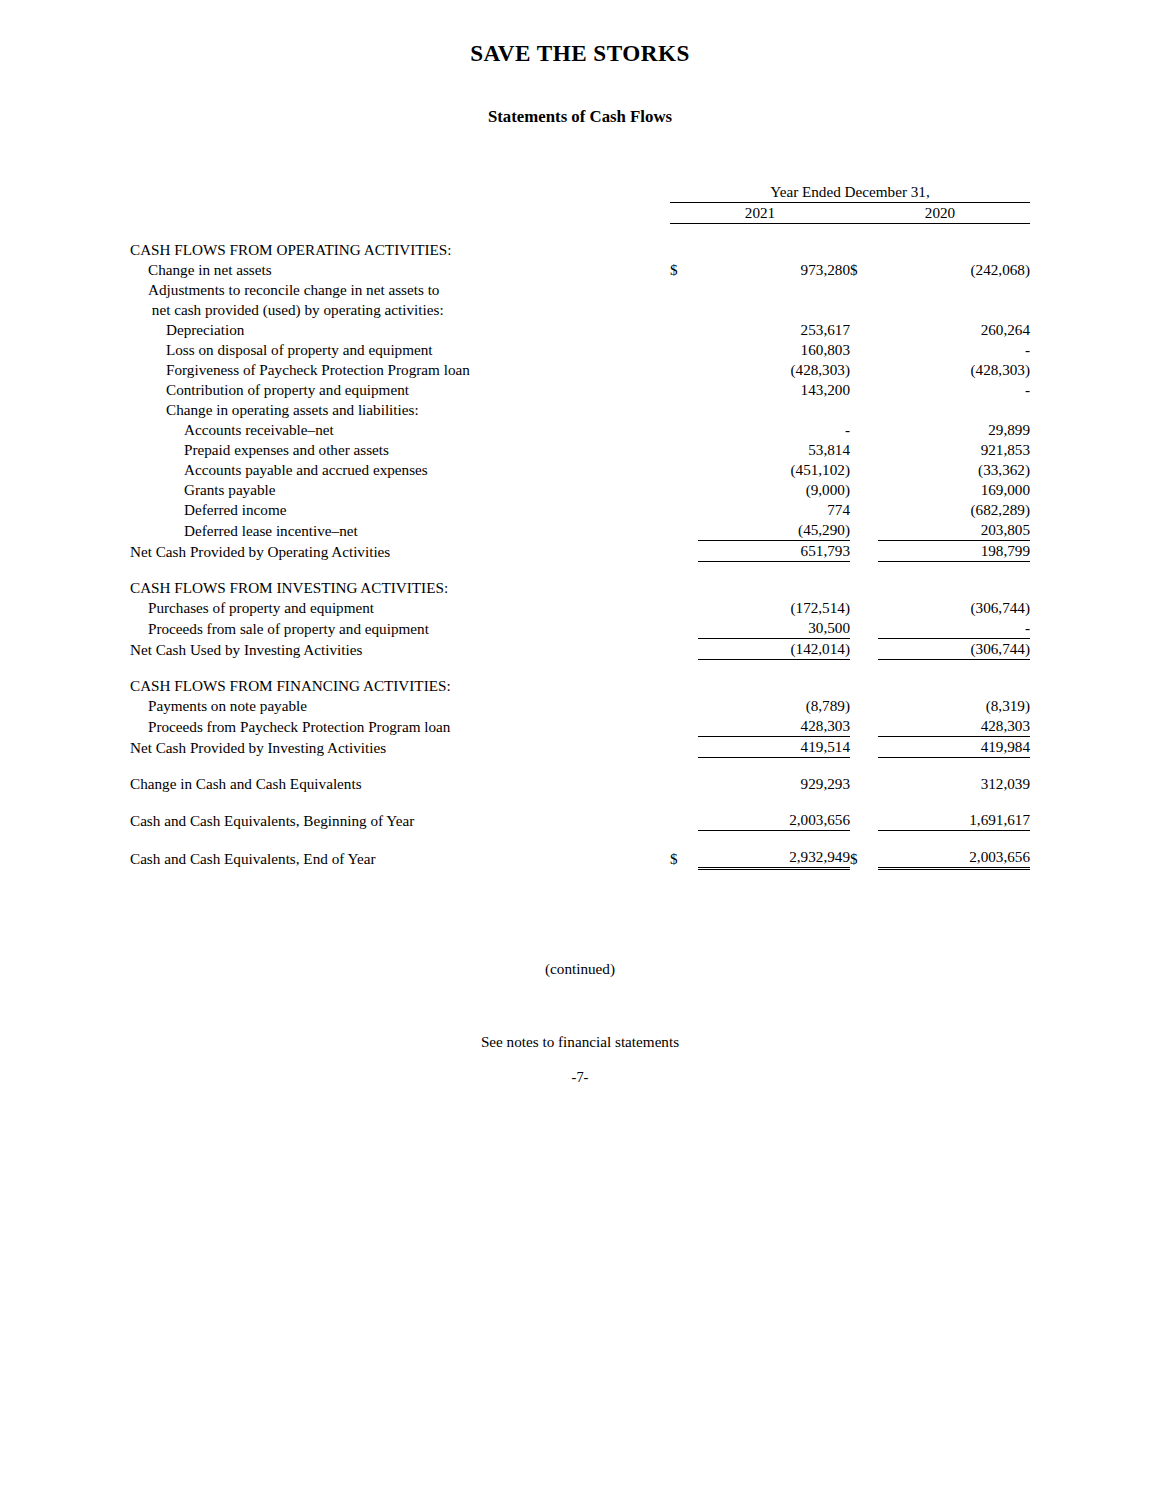SAVE THE STORKS
Statements of Cash Flows
| | | Year Ended December 31, |
| | | 2021 | 2020 |
| CASH FLOWS FROM OPERATING ACTIVITIES: | | | | | |
| Change in net assets | | $ | 973,280 | $ | (242,068) |
| Adjustments to reconcile change in net assets to | | | | | |
| net cash provided (used) by operating activities: | | | | | |
| Depreciation | | | 253,617 | | 260,264 |
| Loss on disposal of property and equipment | | | 160,803 | | - |
| Forgiveness of Paycheck Protection Program loan | | | (428,303) | | (428,303) |
| Contribution of property and equipment | | | 143,200 | | - |
| Change in operating assets and liabilities: | | | | | |
| Accounts receivable–net | | | - | | 29,899 |
| Prepaid expenses and other assets | | | 53,814 | | 921,853 |
| Accounts payable and accrued expenses | | | (451,102) | | (33,362) |
| Grants payable | | | (9,000) | | 169,000 |
| Deferred income | | | 774 | | (682,289) |
| Deferred lease incentive–net | | | (45,290) | | 203,805 |
| Net Cash Provided by Operating Activities | | | 651,793 | | 198,799 |
| CASH FLOWS FROM INVESTING ACTIVITIES: | | | | | |
| Purchases of property and equipment | | | (172,514) | | (306,744) |
| Proceeds from sale of property and equipment | | | 30,500 | | - |
| Net Cash Used by Investing Activities | | | (142,014) | | (306,744) |
| CASH FLOWS FROM FINANCING ACTIVITIES: | | | | | |
| Payments on note payable | | | (8,789) | | (8,319) |
| Proceeds from Paycheck Protection Program loan | | | 428,303 | | 428,303 |
| Net Cash Provided by Investing Activities | | | 419,514 | | 419,984 |
| Change in Cash and Cash Equivalents | | | 929,293 | | 312,039 |
| Cash and Cash Equivalents, Beginning of Year | | | 2,003,656 | | 1,691,617 |
| Cash and Cash Equivalents, End of Year | | $ | 2,932,949 | $ | 2,003,656 |
(continued)
See notes to financial statements
-7-